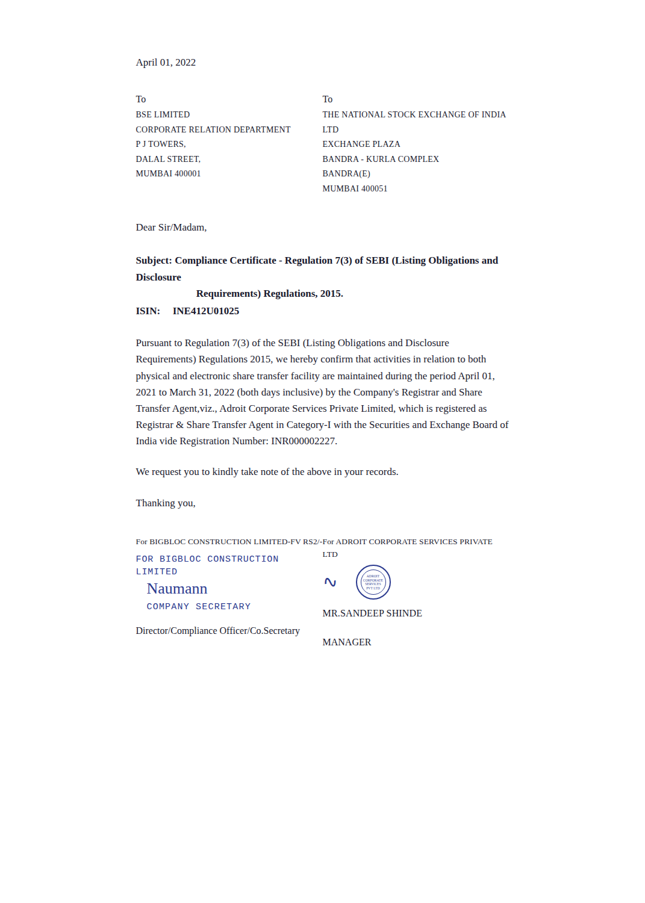April 01, 2022
| To BSE LIMITED CORPORATE RELATION DEPARTMENT P J TOWERS, DALAL STREET, MUMBAI 400001 | To THE NATIONAL STOCK EXCHANGE OF INDIA LTD EXCHANGE PLAZA BANDRA - KURLA COMPLEX BANDRA(E) MUMBAI 400051 |
Dear Sir/Madam,
Subject: Compliance Certificate - Regulation 7(3) of SEBI (Listing Obligations and Disclosure
Requirements) Regulations, 2015.
ISIN: INE412U01025
Pursuant to Regulation 7(3) of the SEBI (Listing Obligations and Disclosure Requirements) Regulations 2015, we hereby confirm that activities in relation to both physical and electronic share transfer facility are maintained during the period April 01, 2021 to March 31, 2022 (both days inclusive) by the Company's Registrar and Share Transfer Agent,viz., Adroit Corporate Services Private Limited, which is registered as Registrar & Share Transfer Agent in Category-I with the Securities and Exchange Board of India vide Registration Number: INR000002227.
We request you to kindly take note of the above in your records.
Thanking you,
| For BIGBLOC CONSTRUCTION LIMITED-FV RS2/- FOR BIGBLOC CONSTRUCTION LIMITED Naumann COMPANY SECRETARY Director/Compliance Officer/Co.Secretary | For ADROIT CORPORATE SERVICES PRIVATE LTD ∿ ADROIT CORPORATE SERVICES PVT LTD MR.SANDEEP SHINDE MANAGER |